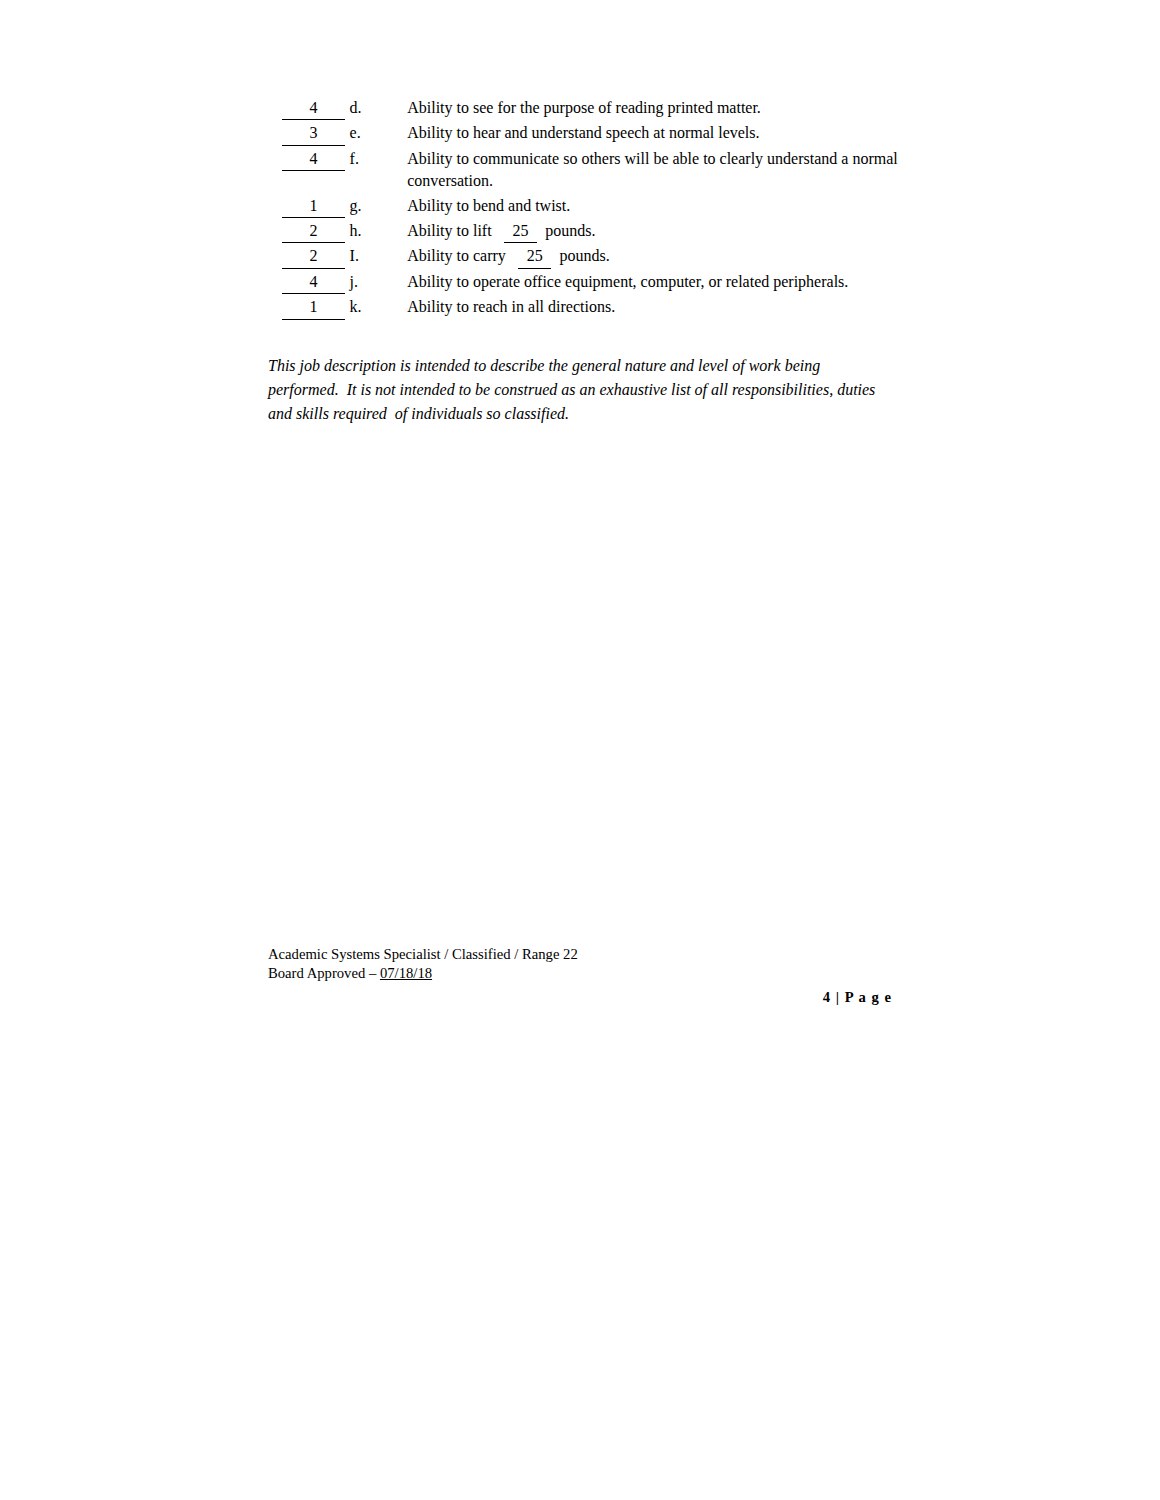| 4 | d. | Ability to see for the purpose of reading printed matter. |
| 3 | e. | Ability to hear and understand speech at normal levels. |
| 4 | f. | Ability to communicate so others will be able to clearly understand a normal conversation. |
| 1 | g. | Ability to bend and twist. |
| 2 | h. | Ability to lift 25 pounds. |
| 2 | I. | Ability to carry 25 pounds. |
| 4 | j. | Ability to operate office equipment, computer, or related peripherals. |
| 1 | k. | Ability to reach in all directions. |
This job description is intended to describe the general nature and level of work being performed. It is not intended to be construed as an exhaustive list of all responsibilities, duties and skills required of individuals so classified.
Academic Systems Specialist / Classified / Range 22
Board Approved – 07/18/18
4 | P a g e